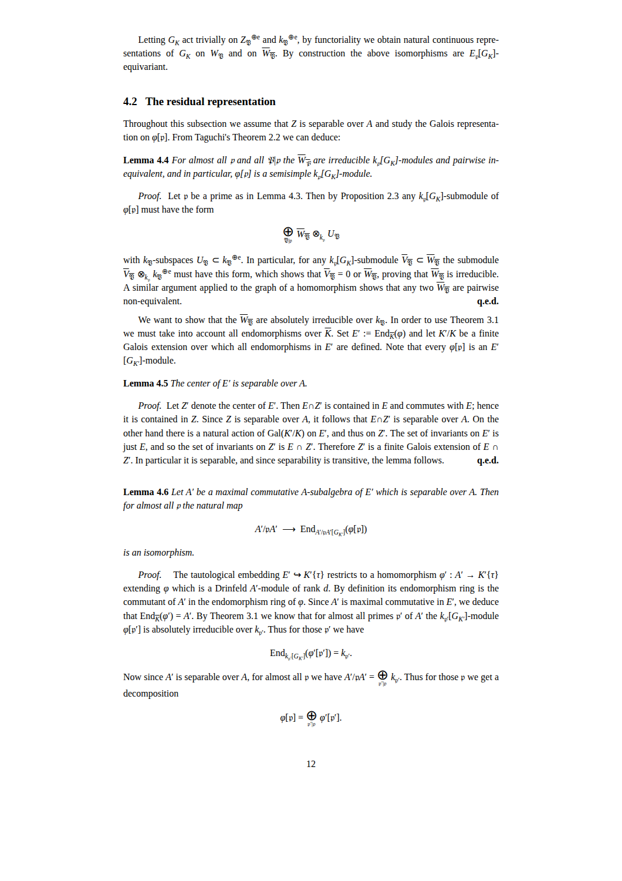Letting GK act trivially on Z𝔓⊕e and k𝔓⊕e, by functoriality we obtain natural continuous representations of GK on W𝔓 and on W𝔓. By construction the above isomorphisms are E𝔭[GK]-equivariant.
4.2 The residual representation
Throughout this subsection we assume that Z is separable over A and study the Galois representation on φ[𝔭]. From Taguchi's Theorem 2.2 we can deduce:
Lemma 4.4 For almost all 𝔭 and all 𝔓|𝔭 the W𝔓 are irreducible k𝔭[GK]-modules and pairwise inequivalent, and in particular, φ[𝔭] is a semisimple k𝔭[GK]-module.
Proof. Let 𝔭 be a prime as in Lemma 4.3. Then by Proposition 2.3 any k𝔭[GK]-submodule of φ[𝔭] must have the form
⊕𝔓|𝔭 W𝔓 ⊗k𝔭 U𝔓
with k𝔓-subspaces U𝔓 ⊂ k𝔓⊕e. In particular, for any k𝔭[GK]-submodule V𝔓 ⊂ W𝔓 the submodule V𝔓 ⊗k𝔭 k𝔓⊕e must have this form, which shows that V𝔓 = 0 or W𝔓, proving that W𝔓 is irreducible. A similar argument applied to the graph of a homomorphism shows that any two W𝔓 are pairwise non-equivalent.q.e.d.
We want to show that the W𝔓 are absolutely irreducible over k𝔓. In order to use Theorem 3.1 we must take into account all endomorphisms over K. Set E′ := EndK(φ) and let K′/K be a finite Galois extension over which all endomorphisms in E′ are defined. Note that every φ[𝔭] is an E′[GK′]-module.
Lemma 4.5 The center of E′ is separable over A.
Proof. Let Z′ denote the center of E′. Then E∩Z′ is contained in E and commutes with E; hence it is contained in Z. Since Z is separable over A, it follows that E∩Z′ is separable over A. On the other hand there is a natural action of Gal(K′/K) on E′, and thus on Z′. The set of invariants on E′ is just E, and so the set of invariants on Z′ is E ∩ Z′. Therefore Z′ is a finite Galois extension of E ∩ Z′. In particular it is separable, and since separability is transitive, the lemma follows.q.e.d.
Lemma 4.6 Let A′ be a maximal commutative A-subalgebra of E′ which is separable over A. Then for almost all 𝔭 the natural map
A′/𝔭A′ ⟶ EndA′/𝔭A′[GK′](φ[𝔭])
is an isomorphism.
Proof. The tautological embedding E′ ↪ K′{τ} restricts to a homomorphism φ′ : A′ → K′{τ} extending φ which is a Drinfeld A′-module of rank d. By definition its endomorphism ring is the commutant of A′ in the endomorphism ring of φ. Since A′ is maximal commutative in E′, we deduce that EndK(φ′) = A′. By Theorem 3.1 we know that for almost all primes 𝔭′ of A′ the k𝔭′[GK′]-module φ[𝔭′] is absolutely irreducible over k𝔭′. Thus for those 𝔭′ we have
Endk𝔭′[GK′](φ′[𝔭′]) = k𝔭′.
Now since A′ is separable over A, for almost all 𝔭 we have A′/𝔭A′ = ⊕𝔭′|𝔭 k𝔭′. Thus for those 𝔭 we get a decomposition
φ[𝔭] = ⊕𝔭′|𝔭 φ′[𝔭′].
12